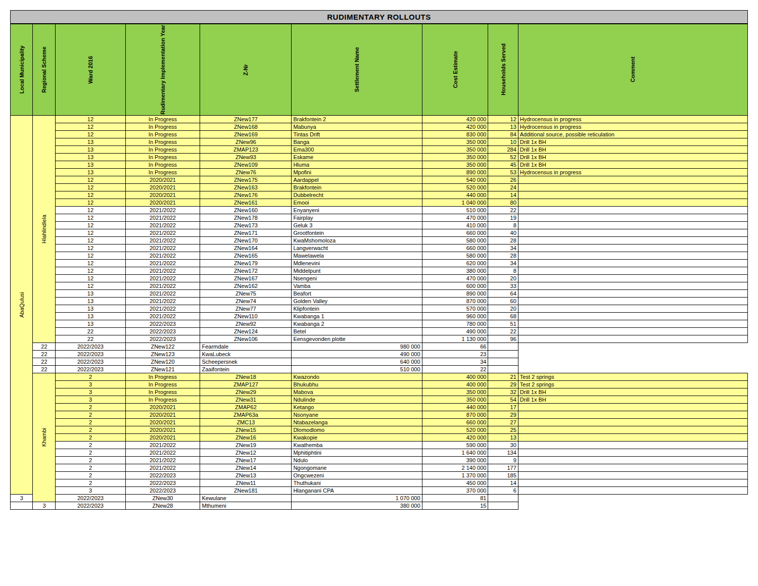RUDIMENTARY ROLLOUTS
| Local Municipality | Regional Scheme | Ward 2016 | Rudimentary Implementation Year | Z-Nr | Settlement Name | Cost Estimate | Households Served | Comment |
| --- | --- | --- | --- | --- | --- | --- | --- | --- |
| AbaQulusi | Hlahlindlela | 12 | In Progress | ZNew177 | Brakfontein 2 | 420 000 | 12 | Hydrocensus in progress |
| 12 | In Progress | ZNew168 | Mabunya | 420 000 | 13 | Hydrocensus in progress |
| 12 | In Progress | ZNew169 | Tintas Drift | 830 000 | 84 | Additional source, possible reticulation |
| 13 | In Progress | ZNew96 | Banga | 350 000 | 10 | Drill 1x BH |
| 13 | In Progress | ZMAP123 | Ema300 | 350 000 | 284 | Drill 1x BH |
| 13 | In Progress | ZNew93 | Eskame | 350 000 | 52 | Drill 1x BH |
| 13 | In Progress | ZNew109 | Hluma | 350 000 | 45 | Drill 1x BH |
| 13 | In Progress | ZNew76 | Mpofini | 890 000 | 53 | Hydrocensus in progress |
| 12 | 2020/2021 | ZNew175 | Aardappel | 540 000 | 26 | |
| 12 | 2020/2021 | ZNew163 | Brakfontein | 520 000 | 24 | |
| 12 | 2020/2021 | ZNew176 | Dubbelrecht | 440 000 | 14 | |
| 12 | 2020/2021 | ZNew161 | Emooi | 1 040 000 | 80 | |
| 12 | 2021/2022 | ZNew160 | Enyanyeni | 510 000 | 22 | |
| 12 | 2021/2022 | ZNew178 | Fairplay | 470 000 | 19 | |
| 12 | 2021/2022 | ZNew173 | Geluk 3 | 410 000 | 8 | |
| 12 | 2021/2022 | ZNew171 | Grootfontein | 660 000 | 40 | |
| 12 | 2021/2022 | ZNew170 | KwaMshomoloza | 580 000 | 28 | |
| 12 | 2021/2022 | ZNew164 | Langverwacht | 660 000 | 34 | |
| 12 | 2021/2022 | ZNew165 | Mawelawela | 580 000 | 28 | |
| 12 | 2021/2022 | ZNew179 | Mdlenevini | 620 000 | 34 | |
| 12 | 2021/2022 | ZNew172 | Middelpunt | 380 000 | 8 | |
| 12 | 2021/2022 | ZNew167 | Nsengeni | 470 000 | 20 | |
| 12 | 2021/2022 | ZNew162 | Vamba | 600 000 | 33 | |
| 13 | 2021/2022 | ZNew75 | Beafort | 890 000 | 64 | |
| 13 | 2021/2022 | ZNew74 | Golden Valley | 870 000 | 60 | |
| 13 | 2021/2022 | ZNew77 | Klipfontein | 570 000 | 20 | |
| 13 | 2021/2022 | ZNew110 | Kwabanga 1 | 960 000 | 68 | |
| 13 | 2022/2023 | ZNew92 | Kwabanga 2 | 780 000 | 51 | |
| 22 | 2022/2023 | ZNew124 | Betel | 490 000 | 22 | |
| 22 | 2022/2023 | ZNew106 | Eensgevonden plotte | 1 130 000 | 96 | |
| 22 | 2022/2023 | ZNew122 | Fearmdale | 980 000 | 66 | |
| 22 | 2022/2023 | ZNew123 | KwaLubeck | 490 000 | 23 | |
| 22 | 2022/2023 | ZNew120 | Scheepersnek | 640 000 | 34 | |
| 22 | 2022/2023 | ZNew121 | Zaaifontein | 510 000 | 22 | |
| Khambi | 2 | In Progress | ZNew18 | Kwazondo | 400 000 | 21 | Test 2 springs |
| 3 | In Progress | ZMAP127 | Bhukubhu | 400 000 | 29 | Test 2 springs |
| 3 | In Progress | ZNew29 | Mabova | 350 000 | 32 | Drill 1x BH |
| 3 | In Progress | ZNew31 | Ndulinde | 350 000 | 54 | Drill 1x BH |
| 2 | 2020/2021 | ZMAP62 | Ketango | 440 000 | 17 | |
| 2 | 2020/2021 | ZMAP63a | Nsonyane | 870 000 | 29 | |
| 2 | 2020/2021 | ZMC13 | Ntabazelanga | 660 000 | 27 | |
| 2 | 2020/2021 | ZNew15 | Dlomodlomo | 520 000 | 25 | |
| 2 | 2020/2021 | ZNew16 | Kwakopie | 420 000 | 13 | |
| 2 | 2021/2022 | ZNew19 | Kwathemba | 590 000 | 30 | |
| 2 | 2021/2022 | ZNew12 | Mphitiphtini | 1 640 000 | 134 | |
| 2 | 2021/2022 | ZNew17 | Ndulo | 390 000 | 9 | |
| 2 | 2021/2022 | ZNew14 | Ngongomane | 2 140 000 | 177 | |
| 2 | 2022/2023 | ZNew13 | Ongcwezeni | 1 370 000 | 185 | |
| 2 | 2022/2023 | ZNew11 | Thuthukani | 450 000 | 14 | |
| 3 | 2022/2023 | ZNew181 | Hlanganani CPA | 370 000 | 6 | |
| 3 | 2022/2023 | ZNew30 | Kewulane | 1 070 000 | 81 | |
| | 3 | 2022/2023 | ZNew28 | Mthumeni | 380 000 | 15 | |